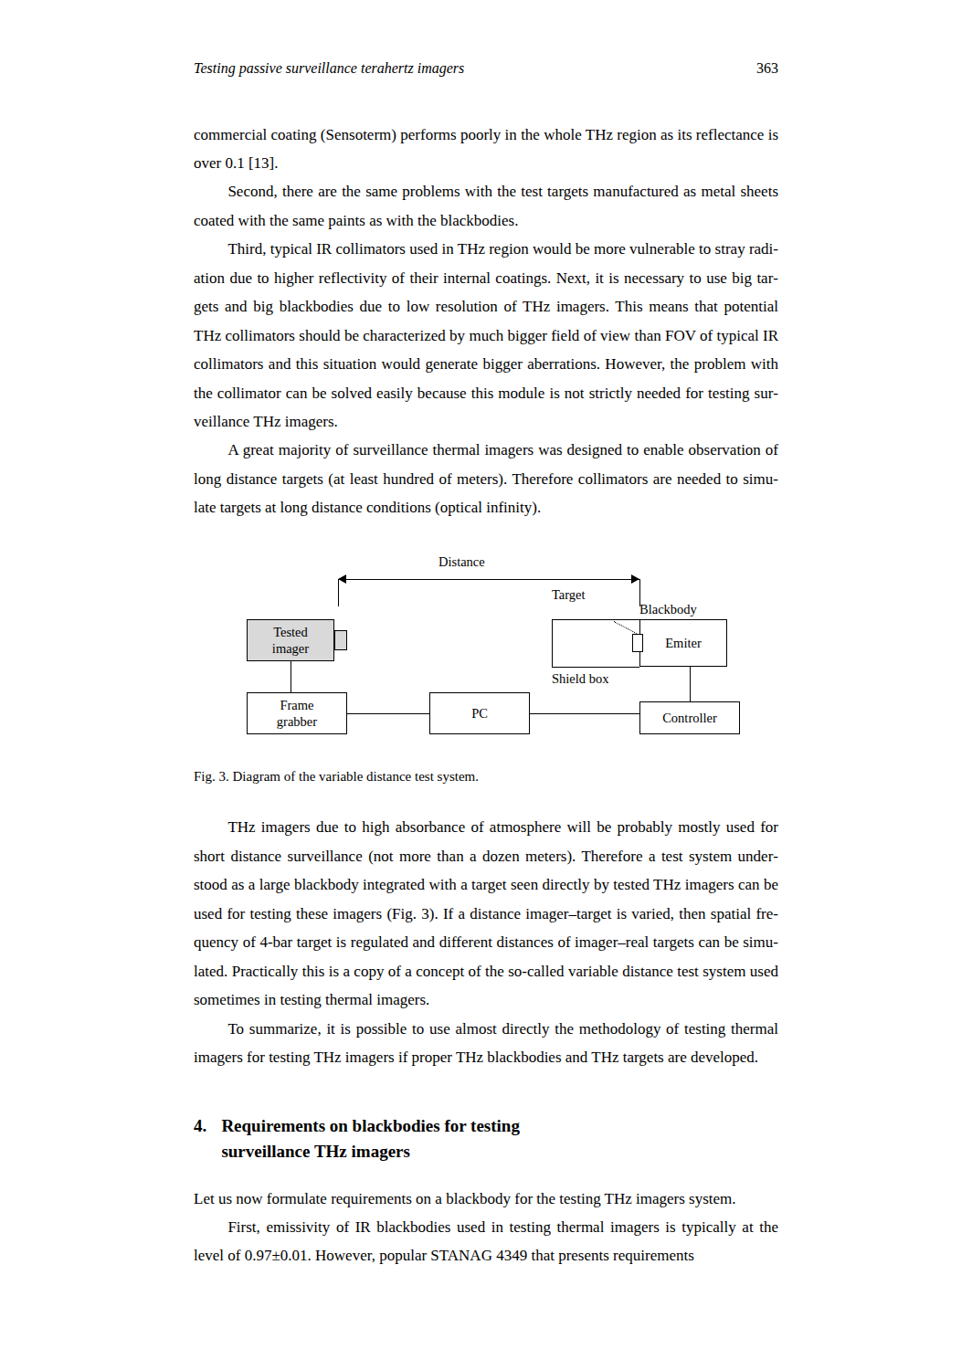Testing passive surveillance terahertz imagers 363
commercial coating (Sensoterm) performs poorly in the whole THz region as its reflectance is over 0.1 [13].
Second, there are the same problems with the test targets manufactured as metal sheets coated with the same paints as with the blackbodies.
Third, typical IR collimators used in THz region would be more vulnerable to stray radiation due to higher reflectivity of their internal coatings. Next, it is necessary to use big targets and big blackbodies due to low resolution of THz imagers. This means that potential THz collimators should be characterized by much bigger field of view than FOV of typical IR collimators and this situation would generate bigger aberrations. However, the problem with the collimator can be solved easily because this module is not strictly needed for testing surveillance THz imagers.
A great majority of surveillance thermal imagers was designed to enable observation of long distance targets (at least hundred of meters). Therefore collimators are needed to simulate targets at long distance conditions (optical infinity).
Distance
Target
Blackbody
Tested
imager
Emiter
Shield box
Frame
grabber
PC
Controller
Fig. 3. Diagram of the variable distance test system.
THz imagers due to high absorbance of atmosphere will be probably mostly used for short distance surveillance (not more than a dozen meters). Therefore a test system understood as a large blackbody integrated with a target seen directly by tested THz imagers can be used for testing these imagers (Fig. 3). If a distance imager–target is varied, then spatial frequency of 4-bar target is regulated and different distances of imager–real targets can be simulated. Practically this is a copy of a concept of the so-called variable distance test system used sometimes in testing thermal imagers.
To summarize, it is possible to use almost directly the methodology of testing thermal imagers for testing THz imagers if proper THz blackbodies and THz targets are developed.
4. Requirements on blackbodies for testing
surveillance THz imagers
Let us now formulate requirements on a blackbody for the testing THz imagers system.
First, emissivity of IR blackbodies used in testing thermal imagers is typically at the level of 0.97±0.01. However, popular STANAG 4349 that presents requirements